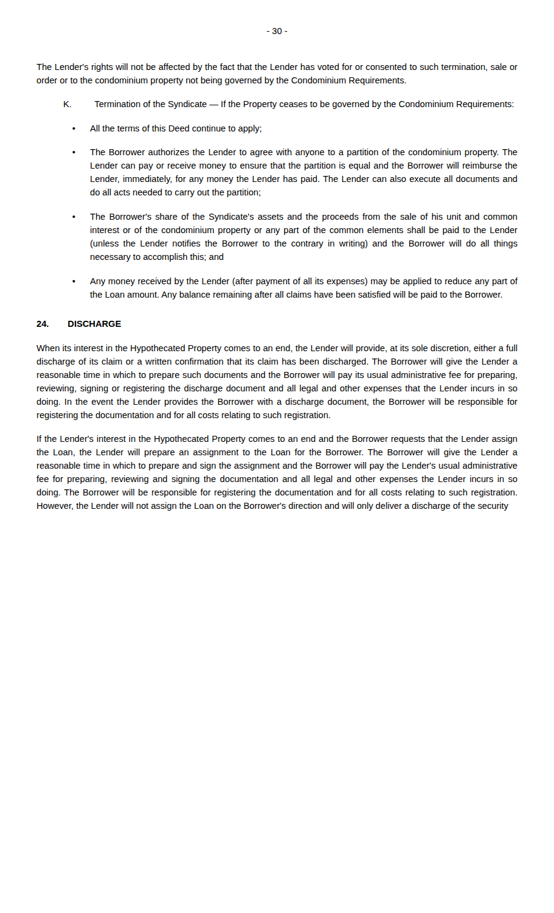- 30 -
The Lender's rights will not be affected by the fact that the Lender has voted for or consented to such termination, sale or order or to the condominium property not being governed by the Condominium Requirements.
K.
Termination of the Syndicate — If the Property ceases to be governed by the Condominium Requirements:
All the terms of this Deed continue to apply;
The Borrower authorizes the Lender to agree with anyone to a partition of the condominium property. The Lender can pay or receive money to ensure that the partition is equal and the Borrower will reimburse the Lender, immediately, for any money the Lender has paid. The Lender can also execute all documents and do all acts needed to carry out the partition;
The Borrower's share of the Syndicate's assets and the proceeds from the sale of his unit and common interest or of the condominium property or any part of the common elements shall be paid to the Lender (unless the Lender notifies the Borrower to the contrary in writing) and the Borrower will do all things necessary to accomplish this; and
Any money received by the Lender (after payment of all its expenses) may be applied to reduce any part of the Loan amount. Any balance remaining after all claims have been satisfied will be paid to the Borrower.
24.
DISCHARGE
When its interest in the Hypothecated Property comes to an end, the Lender will provide, at its sole discretion, either a full discharge of its claim or a written confirmation that its claim has been discharged. The Borrower will give the Lender a reasonable time in which to prepare such documents and the Borrower will pay its usual administrative fee for preparing, reviewing, signing or registering the discharge document and all legal and other expenses that the Lender incurs in so doing. In the event the Lender provides the Borrower with a discharge document, the Borrower will be responsible for registering the documentation and for all costs relating to such registration.
If the Lender's interest in the Hypothecated Property comes to an end and the Borrower requests that the Lender assign the Loan, the Lender will prepare an assignment to the Loan for the Borrower. The Borrower will give the Lender a reasonable time in which to prepare and sign the assignment and the Borrower will pay the Lender's usual administrative fee for preparing, reviewing and signing the documentation and all legal and other expenses the Lender incurs in so doing. The Borrower will be responsible for registering the documentation and for all costs relating to such registration. However, the Lender will not assign the Loan on the Borrower's direction and will only deliver a discharge of the security